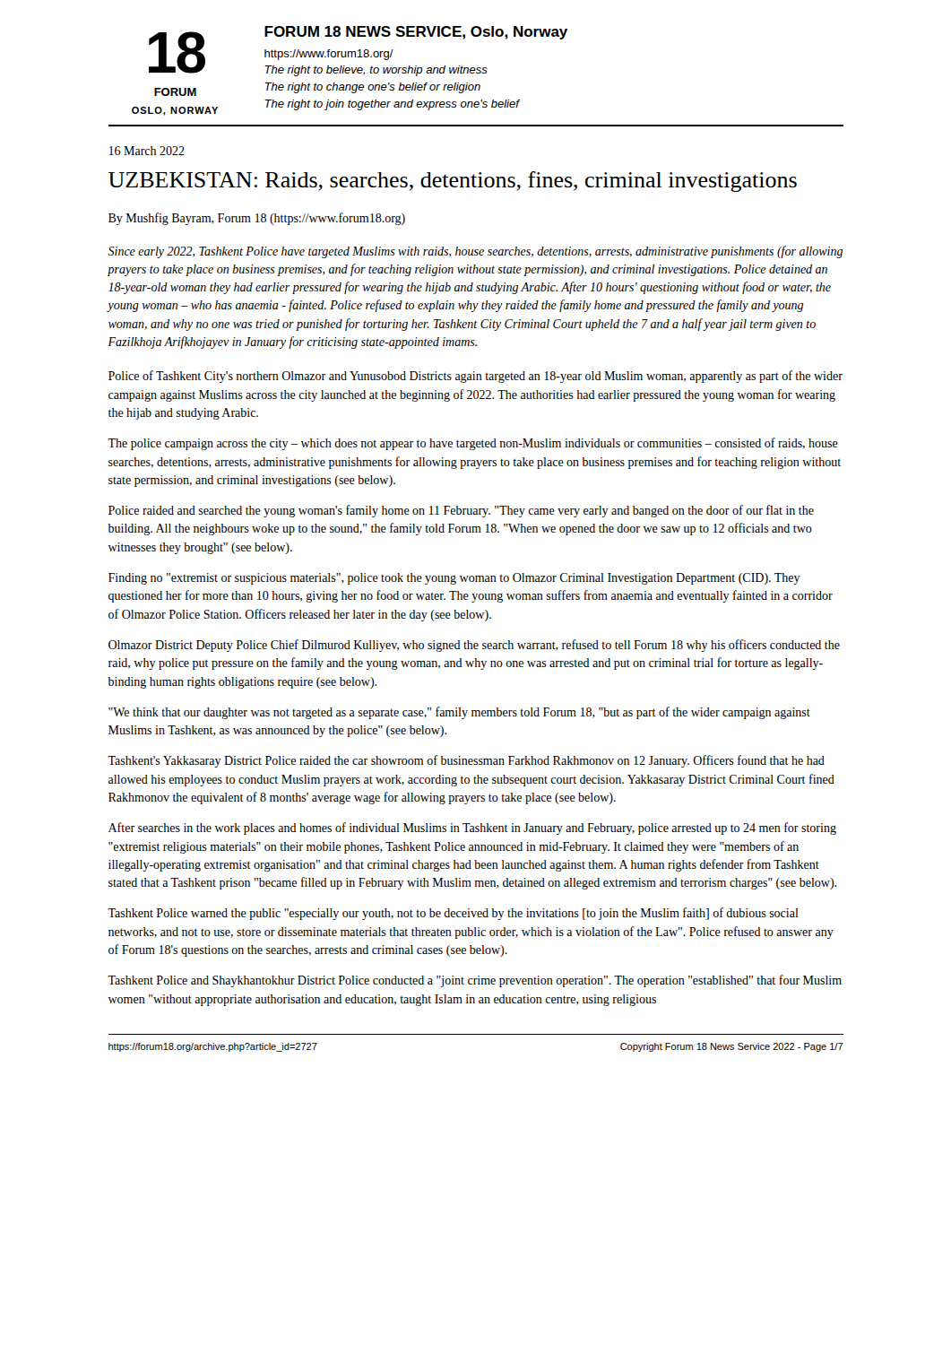18 FORUM OSLO, NORWAY
FORUM 18 NEWS SERVICE, Oslo, Norway
https://www.forum18.org/
The right to believe, to worship and witness
The right to change one's belief or religion
The right to join together and express one's belief
16 March 2022
UZBEKISTAN: Raids, searches, detentions, fines, criminal investigations
By Mushfig Bayram, Forum 18 (https://www.forum18.org)
Since early 2022, Tashkent Police have targeted Muslims with raids, house searches, detentions, arrests, administrative punishments (for allowing prayers to take place on business premises, and for teaching religion without state permission), and criminal investigations. Police detained an 18-year-old woman they had earlier pressured for wearing the hijab and studying Arabic. After 10 hours' questioning without food or water, the young woman – who has anaemia - fainted. Police refused to explain why they raided the family home and pressured the family and young woman, and why no one was tried or punished for torturing her. Tashkent City Criminal Court upheld the 7 and a half year jail term given to Fazilkhoja Arifkhojayev in January for criticising state-appointed imams.
Police of Tashkent City's northern Olmazor and Yunusobod Districts again targeted an 18-year old Muslim woman, apparently as part of the wider campaign against Muslims across the city launched at the beginning of 2022. The authorities had earlier pressured the young woman for wearing the hijab and studying Arabic.
The police campaign across the city – which does not appear to have targeted non-Muslim individuals or communities – consisted of raids, house searches, detentions, arrests, administrative punishments for allowing prayers to take place on business premises and for teaching religion without state permission, and criminal investigations (see below).
Police raided and searched the young woman's family home on 11 February. "They came very early and banged on the door of our flat in the building. All the neighbours woke up to the sound," the family told Forum 18. "When we opened the door we saw up to 12 officials and two witnesses they brought" (see below).
Finding no "extremist or suspicious materials", police took the young woman to Olmazor Criminal Investigation Department (CID). They questioned her for more than 10 hours, giving her no food or water. The young woman suffers from anaemia and eventually fainted in a corridor of Olmazor Police Station. Officers released her later in the day (see below).
Olmazor District Deputy Police Chief Dilmurod Kulliyev, who signed the search warrant, refused to tell Forum 18 why his officers conducted the raid, why police put pressure on the family and the young woman, and why no one was arrested and put on criminal trial for torture as legally-binding human rights obligations require (see below).
"We think that our daughter was not targeted as a separate case," family members told Forum 18, "but as part of the wider campaign against Muslims in Tashkent, as was announced by the police" (see below).
Tashkent's Yakkasaray District Police raided the car showroom of businessman Farkhod Rakhmonov on 12 January. Officers found that he had allowed his employees to conduct Muslim prayers at work, according to the subsequent court decision. Yakkasaray District Criminal Court fined Rakhmonov the equivalent of 8 months' average wage for allowing prayers to take place (see below).
After searches in the work places and homes of individual Muslims in Tashkent in January and February, police arrested up to 24 men for storing "extremist religious materials" on their mobile phones, Tashkent Police announced in mid-February. It claimed they were "members of an illegally-operating extremist organisation" and that criminal charges had been launched against them. A human rights defender from Tashkent stated that a Tashkent prison "became filled up in February with Muslim men, detained on alleged extremism and terrorism charges" (see below).
Tashkent Police warned the public "especially our youth, not to be deceived by the invitations [to join the Muslim faith] of dubious social networks, and not to use, store or disseminate materials that threaten public order, which is a violation of the Law". Police refused to answer any of Forum 18's questions on the searches, arrests and criminal cases (see below).
Tashkent Police and Shaykhantokhur District Police conducted a "joint crime prevention operation". The operation "established" that four Muslim women "without appropriate authorisation and education, taught Islam in an education centre, using religious
https://forum18.org/archive.php?article_id=2727 Copyright Forum 18 News Service 2022 - Page 1/7